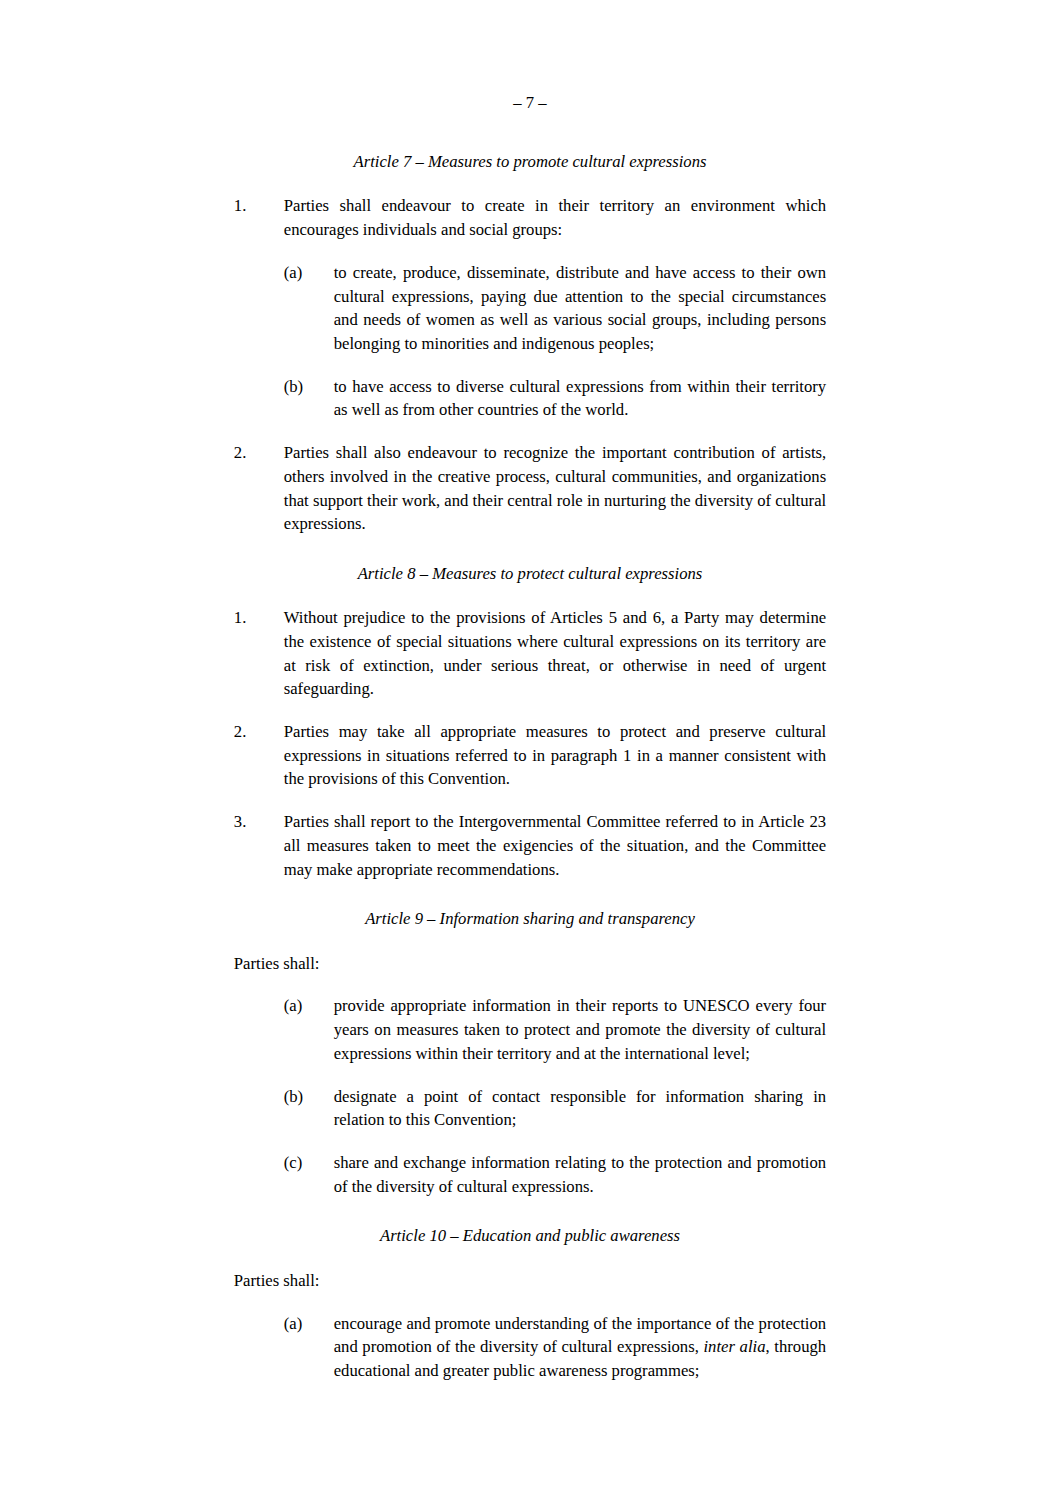– 7 –
Article 7 – Measures to promote cultural expressions
1.
Parties shall endeavour to create in their territory an environment which encourages individuals and social groups:
(a)
to create, produce, disseminate, distribute and have access to their own cultural expressions, paying due attention to the special circumstances and needs of women as well as various social groups, including persons belonging to minorities and indigenous peoples;
(b)
to have access to diverse cultural expressions from within their territory as well as from other countries of the world.
2.
Parties shall also endeavour to recognize the important contribution of artists, others involved in the creative process, cultural communities, and organizations that support their work, and their central role in nurturing the diversity of cultural expressions.
Article 8 – Measures to protect cultural expressions
1.
Without prejudice to the provisions of Articles 5 and 6, a Party may determine the existence of special situations where cultural expressions on its territory are at risk of extinction, under serious threat, or otherwise in need of urgent safeguarding.
2.
Parties may take all appropriate measures to protect and preserve cultural expressions in situations referred to in paragraph 1 in a manner consistent with the provisions of this Convention.
3.
Parties shall report to the Intergovernmental Committee referred to in Article 23 all measures taken to meet the exigencies of the situation, and the Committee may make appropriate recommendations.
Article 9 – Information sharing and transparency
Parties shall:
(a)
provide appropriate information in their reports to UNESCO every four years on measures taken to protect and promote the diversity of cultural expressions within their territory and at the international level;
(b)
designate a point of contact responsible for information sharing in relation to this Convention;
(c)
share and exchange information relating to the protection and promotion of the diversity of cultural expressions.
Article 10 – Education and public awareness
Parties shall:
(a)
encourage and promote understanding of the importance of the protection and promotion of the diversity of cultural expressions, inter alia, through educational and greater public awareness programmes;